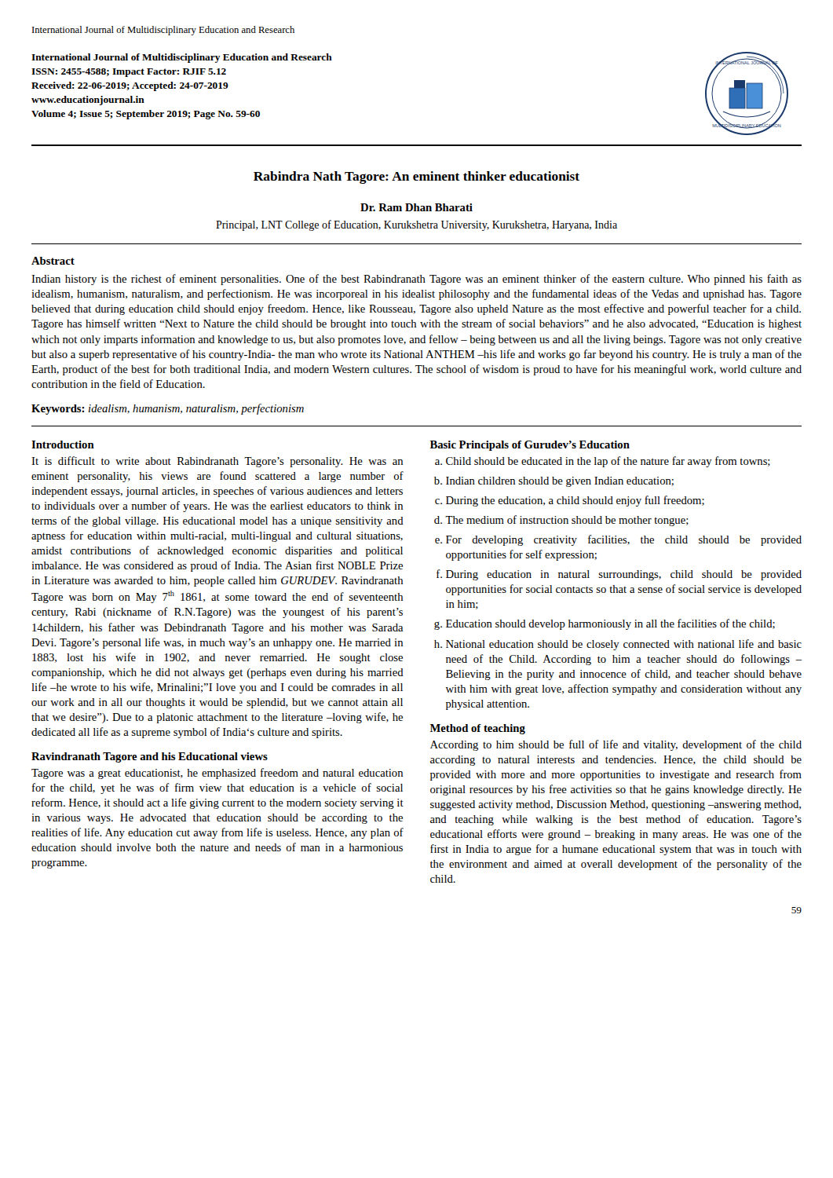International Journal of Multidisciplinary Education and Research
International Journal of Multidisciplinary Education and Research
ISSN: 2455-4588; Impact Factor: RJIF 5.12
Received: 22-06-2019; Accepted: 24-07-2019
www.educationjournal.in
Volume 4; Issue 5; September 2019; Page No. 59-60
INTERNATIONAL JOURNAL OF MULTIDISCIPLINARY EDUCATION
Rabindra Nath Tagore: An eminent thinker educationist
Dr. Ram Dhan Bharati
Principal, LNT College of Education, Kurukshetra University, Kurukshetra, Haryana, India
Abstract
Indian history is the richest of eminent personalities. One of the best Rabindranath Tagore was an eminent thinker of the eastern culture. Who pinned his faith as idealism, humanism, naturalism, and perfectionism. He was incorporeal in his idealist philosophy and the fundamental ideas of the Vedas and upnishad has. Tagore believed that during education child should enjoy freedom. Hence, like Rousseau, Tagore also upheld Nature as the most effective and powerful teacher for a child. Tagore has himself written “Next to Nature the child should be brought into touch with the stream of social behaviors” and he also advocated, “Education is highest which not only imparts information and knowledge to us, but also promotes love, and fellow – being between us and all the living beings. Tagore was not only creative but also a superb representative of his country-India- the man who wrote its National ANTHEM –his life and works go far beyond his country. He is truly a man of the Earth, product of the best for both traditional India, and modern Western cultures. The school of wisdom is proud to have for his meaningful work, world culture and contribution in the field of Education.
Keywords: idealism, humanism, naturalism, perfectionism
Introduction
It is difficult to write about Rabindranath Tagore’s personality. He was an eminent personality, his views are found scattered a large number of independent essays, journal articles, in speeches of various audiences and letters to individuals over a number of years. He was the earliest educators to think in terms of the global village. His educational model has a unique sensitivity and aptness for education within multi-racial, multi-lingual and cultural situations, amidst contributions of acknowledged economic disparities and political imbalance. He was considered as proud of India. The Asian first NOBLE Prize in Literature was awarded to him, people called him GURUDEV. Ravindranath Tagore was born on May 7th 1861, at some toward the end of seventeenth century, Rabi (nickname of R.N.Tagore) was the youngest of his parent’s 14childern, his father was Debindranath Tagore and his mother was Sarada Devi. Tagore’s personal life was, in much way’s an unhappy one. He married in 1883, lost his wife in 1902, and never remarried. He sought close companionship, which he did not always get (perhaps even during his married life –he wrote to his wife, Mrinalini;”I love you and I could be comrades in all our work and in all our thoughts it would be splendid, but we cannot attain all that we desire”). Due to a platonic attachment to the literature –loving wife, he dedicated all life as a supreme symbol of India‘s culture and spirits.
Ravindranath Tagore and his Educational views
Tagore was a great educationist, he emphasized freedom and natural education for the child, yet he was of firm view that education is a vehicle of social reform. Hence, it should act a life giving current to the modern society serving it in various ways. He advocated that education should be according to the realities of life. Any education cut away from life is useless. Hence, any plan of education should involve both the nature and needs of man in a harmonious programme.
Basic Principals of Gurudev’s Education
Child should be educated in the lap of the nature far away from towns;
Indian children should be given Indian education;
During the education, a child should enjoy full freedom;
The medium of instruction should be mother tongue;
For developing creativity facilities, the child should be provided opportunities for self expression;
During education in natural surroundings, child should be provided opportunities for social contacts so that a sense of social service is developed in him;
Education should develop harmoniously in all the facilities of the child;
National education should be closely connected with national life and basic need of the Child. According to him a teacher should do followings –Believing in the purity and innocence of child, and teacher should behave with him with great love, affection sympathy and consideration without any physical attention.
Method of teaching
According to him should be full of life and vitality, development of the child according to natural interests and tendencies. Hence, the child should be provided with more and more opportunities to investigate and research from original resources by his free activities so that he gains knowledge directly. He suggested activity method, Discussion Method, questioning –answering method, and teaching while walking is the best method of education. Tagore’s educational efforts were ground – breaking in many areas. He was one of the first in India to argue for a humane educational system that was in touch with the environment and aimed at overall development of the personality of the child.
59